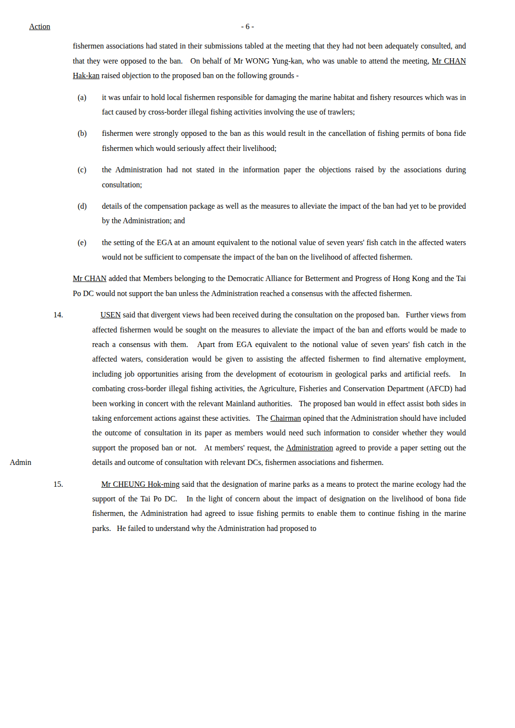Action
- 6 -
fishermen associations had stated in their submissions tabled at the meeting that they had not been adequately consulted, and that they were opposed to the ban. On behalf of Mr WONG Yung-kan, who was unable to attend the meeting, Mr CHAN Hak-kan raised objection to the proposed ban on the following grounds -
(a) it was unfair to hold local fishermen responsible for damaging the marine habitat and fishery resources which was in fact caused by cross-border illegal fishing activities involving the use of trawlers;
(b) fishermen were strongly opposed to the ban as this would result in the cancellation of fishing permits of bona fide fishermen which would seriously affect their livelihood;
(c) the Administration had not stated in the information paper the objections raised by the associations during consultation;
(d) details of the compensation package as well as the measures to alleviate the impact of the ban had yet to be provided by the Administration; and
(e) the setting of the EGA at an amount equivalent to the notional value of seven years' fish catch in the affected waters would not be sufficient to compensate the impact of the ban on the livelihood of affected fishermen.
Mr CHAN added that Members belonging to the Democratic Alliance for Betterment and Progress of Hong Kong and the Tai Po DC would not support the ban unless the Administration reached a consensus with the affected fishermen.
14. USEN said that divergent views had been received during the consultation on the proposed ban. Further views from affected fishermen would be sought on the measures to alleviate the impact of the ban and efforts would be made to reach a consensus with them. Apart from EGA equivalent to the notional value of seven years' fish catch in the affected waters, consideration would be given to assisting the affected fishermen to find alternative employment, including job opportunities arising from the development of ecotourism in geological parks and artificial reefs. In combating cross-border illegal fishing activities, the Agriculture, Fisheries and Conservation Department (AFCD) had been working in concert with the relevant Mainland authorities. The proposed ban would in effect assist both sides in taking enforcement actions against these activities. The Chairman opined that the Administration should have included the outcome of consultation in its paper as members would need such information to consider whether they would support the proposed ban or not. At members' request, the Administration agreed to provide a paper setting out the details and outcome of consultation with relevant DCs, fishermen associations and fishermen.Admin
15. Mr CHEUNG Hok-ming said that the designation of marine parks as a means to protect the marine ecology had the support of the Tai Po DC. In the light of concern about the impact of designation on the livelihood of bona fide fishermen, the Administration had agreed to issue fishing permits to enable them to continue fishing in the marine parks. He failed to understand why the Administration had proposed to